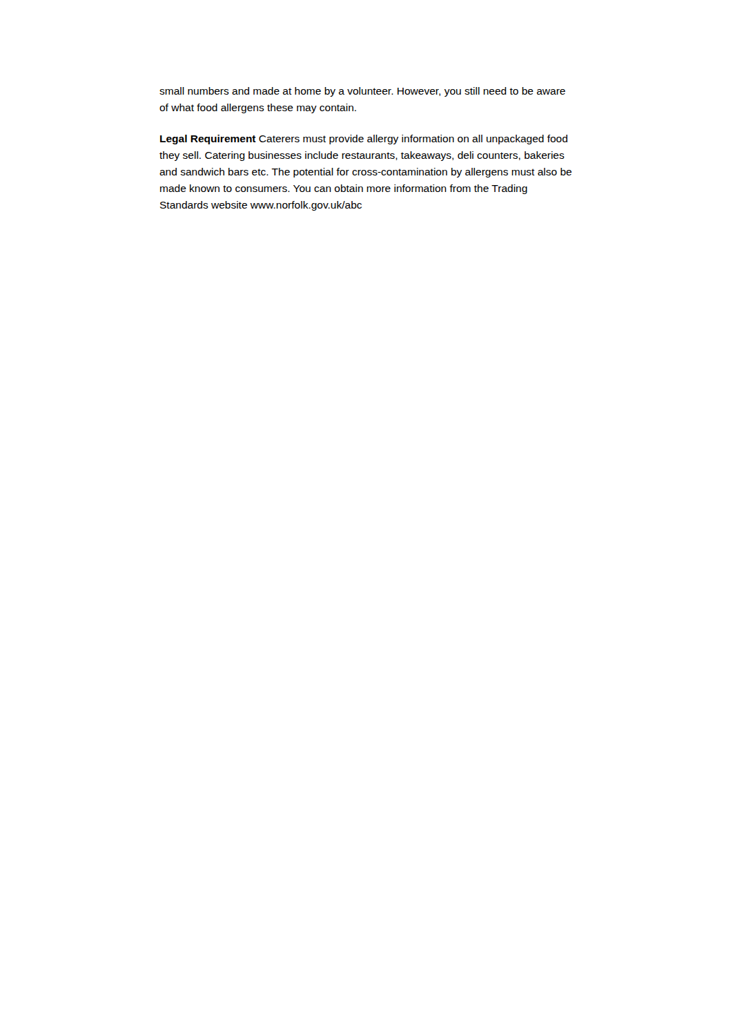small numbers and made at home by a volunteer. However, you still need to be aware of what food allergens these may contain.
Legal Requirement Caterers must provide allergy information on all unpackaged food they sell. Catering businesses include restaurants, takeaways, deli counters, bakeries and sandwich bars etc. The potential for cross-contamination by allergens must also be made known to consumers. You can obtain more information from the Trading Standards website www.norfolk.gov.uk/abc